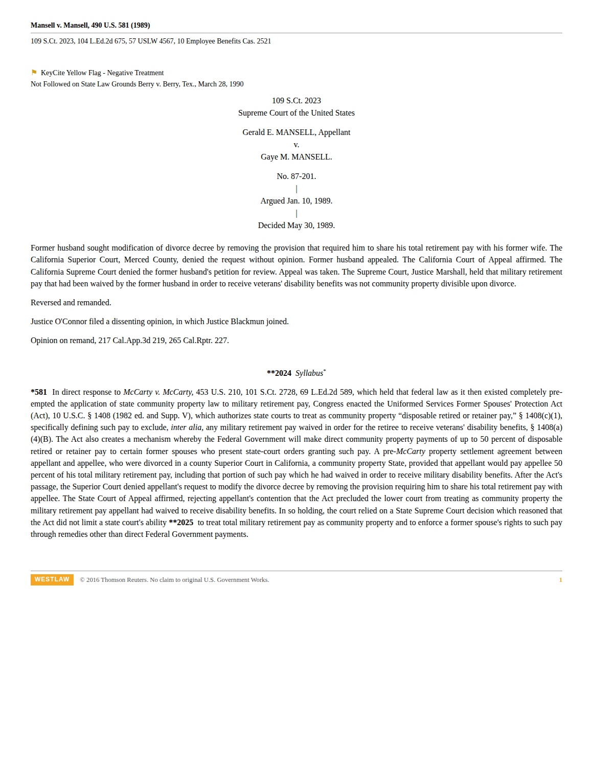Mansell v. Mansell, 490 U.S. 581 (1989)
109 S.Ct. 2023, 104 L.Ed.2d 675, 57 USLW 4567, 10 Employee Benefits Cas. 2521
⚑ KeyCite Yellow Flag - Negative Treatment
Not Followed on State Law Grounds Berry v. Berry, Tex., March 28, 1990
109 S.Ct. 2023 Supreme Court of the United States Gerald E. MANSELL, Appellant v. Gaye M. MANSELL. No. 87-201. | Argued Jan. 10, 1989. | Decided May 30, 1989.
Former husband sought modification of divorce decree by removing the provision that required him to share his total retirement pay with his former wife. The California Superior Court, Merced County, denied the request without opinion. Former husband appealed. The California Court of Appeal affirmed. The California Supreme Court denied the former husband's petition for review. Appeal was taken. The Supreme Court, Justice Marshall, held that military retirement pay that had been waived by the former husband in order to receive veterans' disability benefits was not community property divisible upon divorce.
Reversed and remanded.
Justice O'Connor filed a dissenting opinion, in which Justice Blackmun joined.
Opinion on remand, 217 Cal.App.3d 219, 265 Cal.Rptr. 227.
**2024 Syllabus*
*581 In direct response to McCarty v. McCarty, 453 U.S. 210, 101 S.Ct. 2728, 69 L.Ed.2d 589, which held that federal law as it then existed completely pre-empted the application of state community property law to military retirement pay, Congress enacted the Uniformed Services Former Spouses' Protection Act (Act), 10 U.S.C. § 1408 (1982 ed. and Supp. V), which authorizes state courts to treat as community property “disposable retired or retainer pay,” § 1408(c)(1), specifically defining such pay to exclude, inter alia, any military retirement pay waived in order for the retiree to receive veterans' disability benefits, § 1408(a)(4)(B). The Act also creates a mechanism whereby the Federal Government will make direct community property payments of up to 50 percent of disposable retired or retainer pay to certain former spouses who present state-court orders granting such pay. A pre-McCarty property settlement agreement between appellant and appellee, who were divorced in a county Superior Court in California, a community property State, provided that appellant would pay appellee 50 percent of his total military retirement pay, including that portion of such pay which he had waived in order to receive military disability benefits. After the Act's passage, the Superior Court denied appellant's request to modify the divorce decree by removing the provision requiring him to share his total retirement pay with appellee. The State Court of Appeal affirmed, rejecting appellant's contention that the Act precluded the lower court from treating as community property the military retirement pay appellant had waived to receive disability benefits. In so holding, the court relied on a State Supreme Court decision which reasoned that the Act did not limit a state court's ability **2025 to treat total military retirement pay as community property and to enforce a former spouse's rights to such pay through remedies other than direct Federal Government payments.
WESTLAW © 2016 Thomson Reuters. No claim to original U.S. Government Works. 1